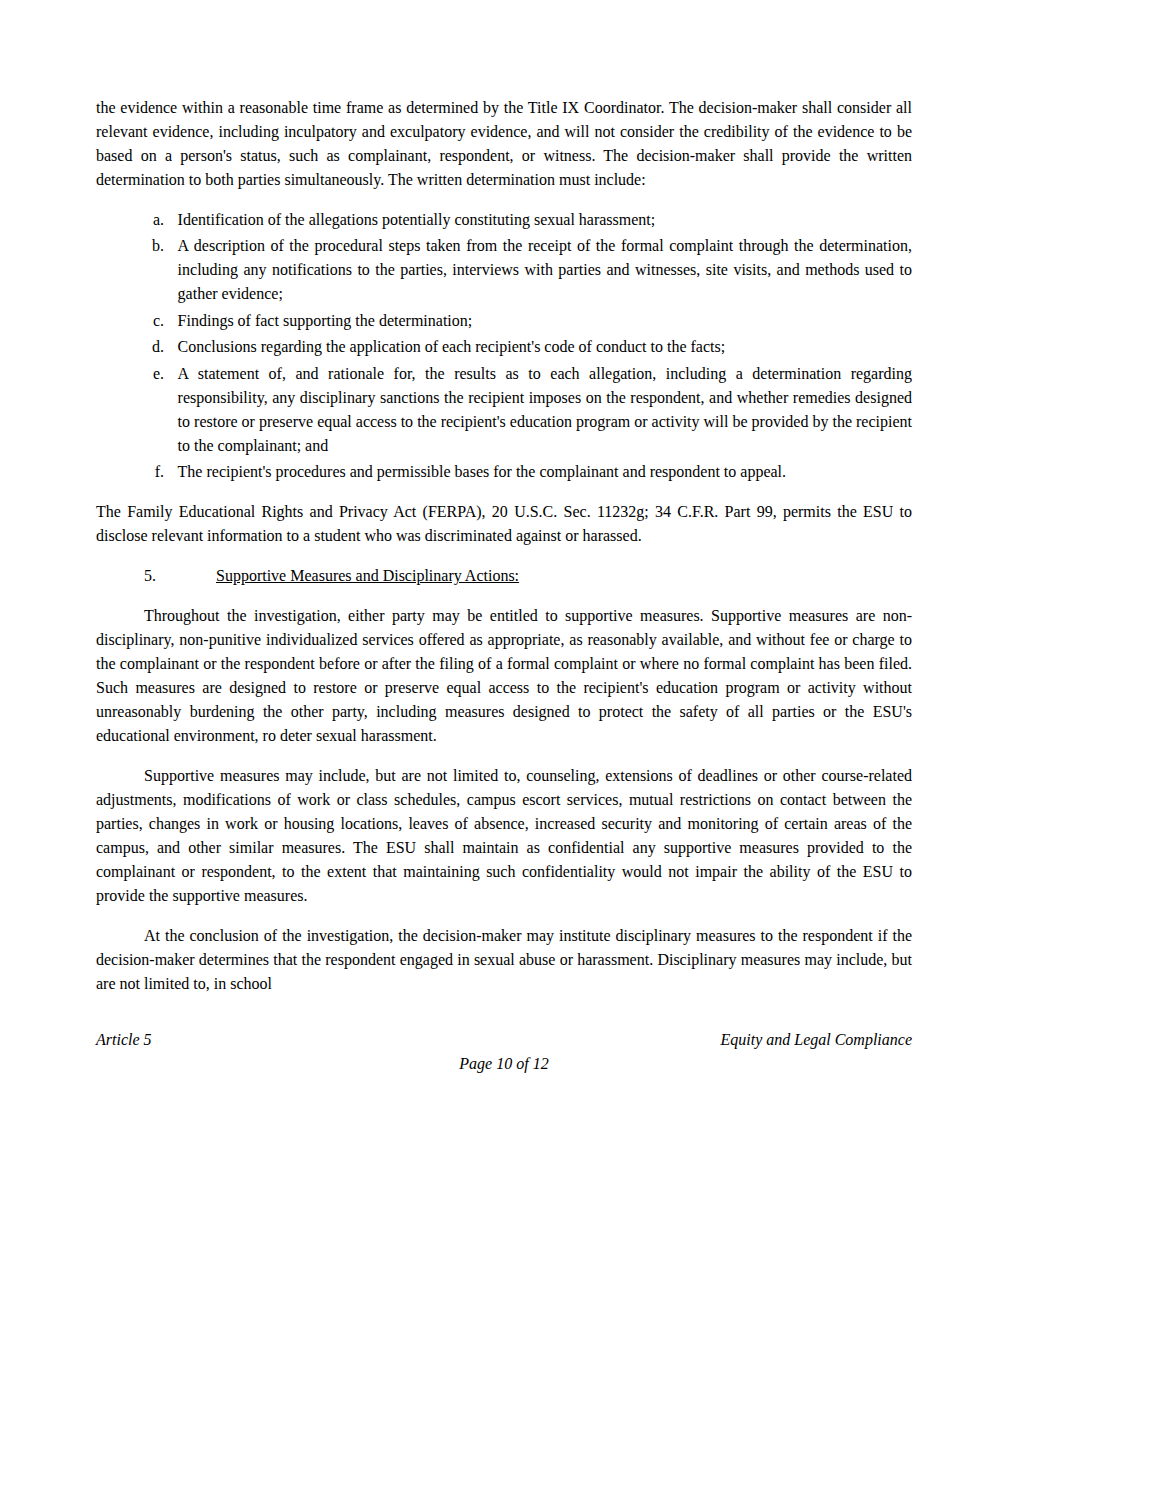the evidence within a reasonable time frame as determined by the Title IX Coordinator. The decision-maker shall consider all relevant evidence, including inculpatory and exculpatory evidence, and will not consider the credibility of the evidence to be based on a person's status, such as complainant, respondent, or witness. The decision-maker shall provide the written determination to both parties simultaneously. The written determination must include:
Identification of the allegations potentially constituting sexual harassment;
A description of the procedural steps taken from the receipt of the formal complaint through the determination, including any notifications to the parties, interviews with parties and witnesses, site visits, and methods used to gather evidence;
Findings of fact supporting the determination;
Conclusions regarding the application of each recipient's code of conduct to the facts;
A statement of, and rationale for, the results as to each allegation, including a determination regarding responsibility, any disciplinary sanctions the recipient imposes on the respondent, and whether remedies designed to restore or preserve equal access to the recipient's education program or activity will be provided by the recipient to the complainant; and
The recipient's procedures and permissible bases for the complainant and respondent to appeal.
The Family Educational Rights and Privacy Act (FERPA), 20 U.S.C. Sec. 11232g; 34 C.F.R. Part 99, permits the ESU to disclose relevant information to a student who was discriminated against or harassed.
5. Supportive Measures and Disciplinary Actions:
Throughout the investigation, either party may be entitled to supportive measures. Supportive measures are non-disciplinary, non-punitive individualized services offered as appropriate, as reasonably available, and without fee or charge to the complainant or the respondent before or after the filing of a formal complaint or where no formal complaint has been filed. Such measures are designed to restore or preserve equal access to the recipient's education program or activity without unreasonably burdening the other party, including measures designed to protect the safety of all parties or the ESU's educational environment, ro deter sexual harassment.
Supportive measures may include, but are not limited to, counseling, extensions of deadlines or other course-related adjustments, modifications of work or class schedules, campus escort services, mutual restrictions on contact between the parties, changes in work or housing locations, leaves of absence, increased security and monitoring of certain areas of the campus, and other similar measures. The ESU shall maintain as confidential any supportive measures provided to the complainant or respondent, to the extent that maintaining such confidentiality would not impair the ability of the ESU to provide the supportive measures.
At the conclusion of the investigation, the decision-maker may institute disciplinary measures to the respondent if the decision-maker determines that the respondent engaged in sexual abuse or harassment. Disciplinary measures may include, but are not limited to, in school
Article 5 Equity and Legal Compliance
Page 10 of 12